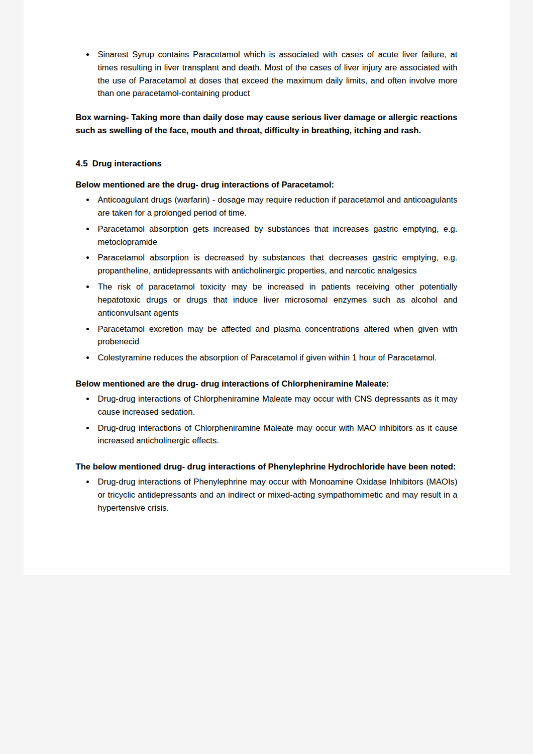Sinarest Syrup contains Paracetamol which is associated with cases of acute liver failure, at times resulting in liver transplant and death. Most of the cases of liver injury are associated with the use of Paracetamol at doses that exceed the maximum daily limits, and often involve more than one paracetamol-containing product
Box warning- Taking more than daily dose may cause serious liver damage or allergic reactions such as swelling of the face, mouth and throat, difficulty in breathing, itching and rash.
4.5 Drug interactions
Below mentioned are the drug- drug interactions of Paracetamol:
Anticoagulant drugs (warfarin) - dosage may require reduction if paracetamol and anticoagulants are taken for a prolonged period of time.
Paracetamol absorption gets increased by substances that increases gastric emptying, e.g. metoclopramide
Paracetamol absorption is decreased by substances that decreases gastric emptying, e.g. propantheline, antidepressants with anticholinergic properties, and narcotic analgesics
The risk of paracetamol toxicity may be increased in patients receiving other potentially hepatotoxic drugs or drugs that induce liver microsomal enzymes such as alcohol and anticonvulsant agents
Paracetamol excretion may be affected and plasma concentrations altered when given with probenecid
Colestyramine reduces the absorption of Paracetamol if given within 1 hour of Paracetamol.
Below mentioned are the drug- drug interactions of Chlorpheniramine Maleate:
Drug-drug interactions of Chlorpheniramine Maleate may occur with CNS depressants as it may cause increased sedation.
Drug-drug interactions of Chlorpheniramine Maleate may occur with MAO inhibitors as it cause increased anticholinergic effects.
The below mentioned drug- drug interactions of Phenylephrine Hydrochloride have been noted:
Drug-drug interactions of Phenylephrine may occur with Monoamine Oxidase Inhibitors (MAOIs) or tricyclic antidepressants and an indirect or mixed-acting sympathomimetic and may result in a hypertensive crisis.